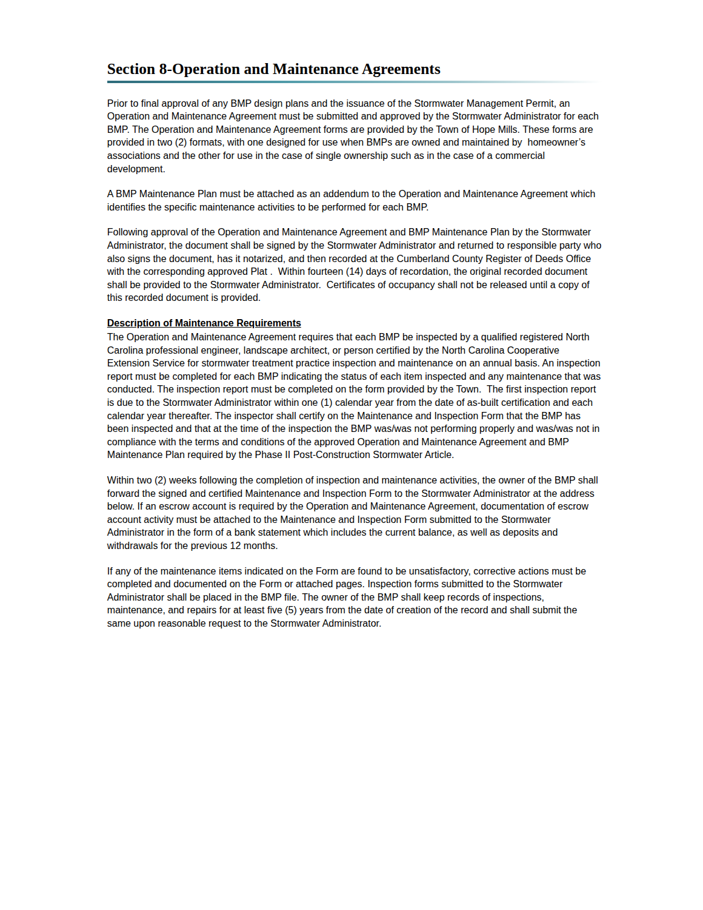Section 8-Operation and Maintenance Agreements
Prior to final approval of any BMP design plans and the issuance of the Stormwater Management Permit, an Operation and Maintenance Agreement must be submitted and approved by the Stormwater Administrator for each BMP. The Operation and Maintenance Agreement forms are provided by the Town of Hope Mills. These forms are provided in two (2) formats, with one designed for use when BMPs are owned and maintained by homeowner’s associations and the other for use in the case of single ownership such as in the case of a commercial development.
A BMP Maintenance Plan must be attached as an addendum to the Operation and Maintenance Agreement which identifies the specific maintenance activities to be performed for each BMP.
Following approval of the Operation and Maintenance Agreement and BMP Maintenance Plan by the Stormwater Administrator, the document shall be signed by the Stormwater Administrator and returned to responsible party who also signs the document, has it notarized, and then recorded at the Cumberland County Register of Deeds Office with the corresponding approved Plat . Within fourteen (14) days of recordation, the original recorded document shall be provided to the Stormwater Administrator. Certificates of occupancy shall not be released until a copy of this recorded document is provided.
Description of Maintenance Requirements
The Operation and Maintenance Agreement requires that each BMP be inspected by a qualified registered North Carolina professional engineer, landscape architect, or person certified by the North Carolina Cooperative Extension Service for stormwater treatment practice inspection and maintenance on an annual basis. An inspection report must be completed for each BMP indicating the status of each item inspected and any maintenance that was conducted. The inspection report must be completed on the form provided by the Town. The first inspection report is due to the Stormwater Administrator within one (1) calendar year from the date of as-built certification and each calendar year thereafter. The inspector shall certify on the Maintenance and Inspection Form that the BMP has been inspected and that at the time of the inspection the BMP was/was not performing properly and was/was not in compliance with the terms and conditions of the approved Operation and Maintenance Agreement and BMP Maintenance Plan required by the Phase II Post-Construction Stormwater Article.
Within two (2) weeks following the completion of inspection and maintenance activities, the owner of the BMP shall forward the signed and certified Maintenance and Inspection Form to the Stormwater Administrator at the address below. If an escrow account is required by the Operation and Maintenance Agreement, documentation of escrow account activity must be attached to the Maintenance and Inspection Form submitted to the Stormwater Administrator in the form of a bank statement which includes the current balance, as well as deposits and withdrawals for the previous 12 months.
If any of the maintenance items indicated on the Form are found to be unsatisfactory, corrective actions must be completed and documented on the Form or attached pages. Inspection forms submitted to the Stormwater Administrator shall be placed in the BMP file. The owner of the BMP shall keep records of inspections, maintenance, and repairs for at least five (5) years from the date of creation of the record and shall submit the same upon reasonable request to the Stormwater Administrator.